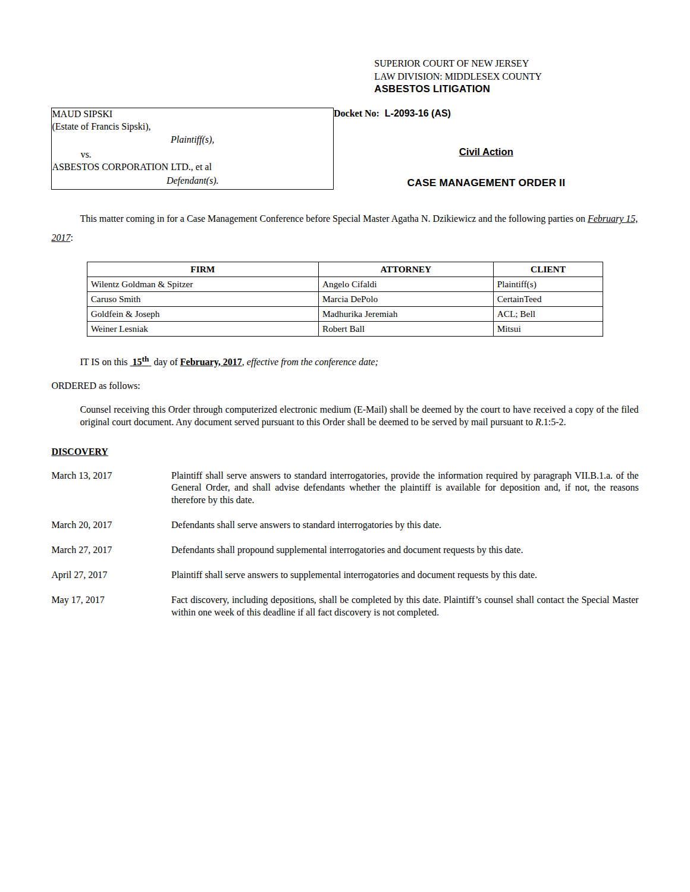SUPERIOR COURT OF NEW JERSEY
LAW DIVISION: MIDDLESEX COUNTY
ASBESTOS LITIGATION
| MAUD SIPSKI (Estate of Francis Sipski), Plaintiff(s), vs. ASBESTOS CORPORATION LTD., et al Defendant(s). | Docket No: L-2093-16 (AS) Civil Action CASE MANAGEMENT ORDER II |
This matter coming in for a Case Management Conference before Special Master Agatha N. Dzikiewicz and the following parties on February 15, 2017:
| FIRM | ATTORNEY | CLIENT |
| --- | --- | --- |
| Wilentz Goldman & Spitzer | Angelo Cifaldi | Plaintiff(s) |
| Caruso Smith | Marcia DePolo | CertainTeed |
| Goldfein & Joseph | Madhurika Jeremiah | ACL; Bell |
| Weiner Lesniak | Robert Ball | Mitsui |
IT IS on this 15th day of February, 2017, effective from the conference date;
ORDERED as follows:
Counsel receiving this Order through computerized electronic medium (E-Mail) shall be deemed by the court to have received a copy of the filed original court document. Any document served pursuant to this Order shall be deemed to be served by mail pursuant to R.1:5-2.
DISCOVERY
| March 13, 2017 | Plaintiff shall serve answers to standard interrogatories, provide the information required by paragraph VII.B.1.a. of the General Order, and shall advise defendants whether the plaintiff is available for deposition and, if not, the reasons therefore by this date. |
| March 20, 2017 | Defendants shall serve answers to standard interrogatories by this date. |
| March 27, 2017 | Defendants shall propound supplemental interrogatories and document requests by this date. |
| April 27, 2017 | Plaintiff shall serve answers to supplemental interrogatories and document requests by this date. |
| May 17, 2017 | Fact discovery, including depositions, shall be completed by this date. Plaintiff’s counsel shall contact the Special Master within one week of this deadline if all fact discovery is not completed. |